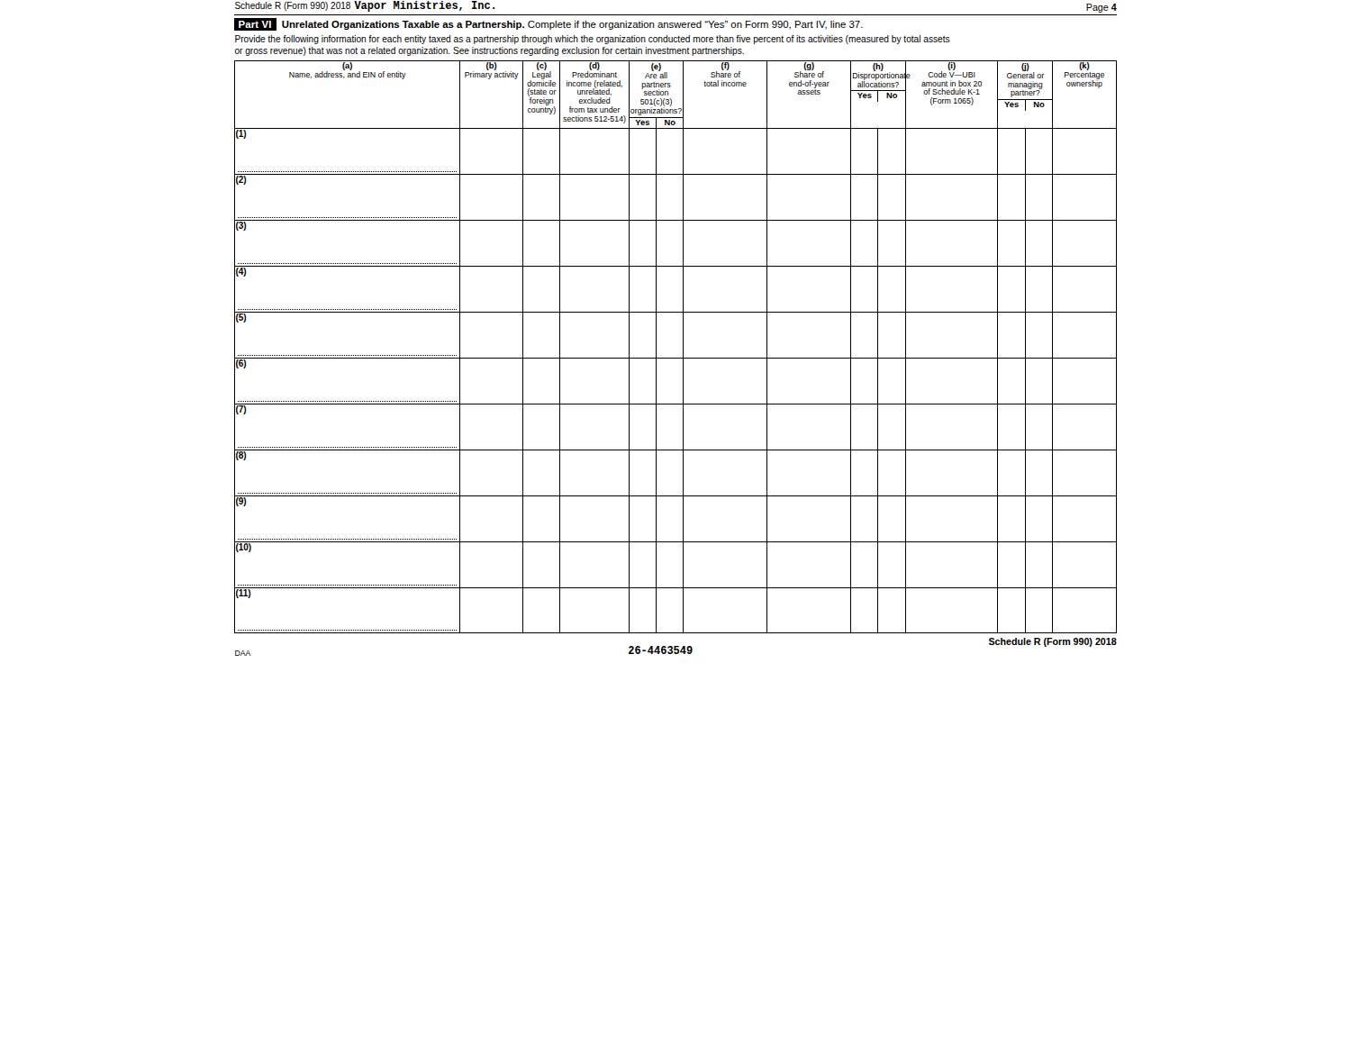Schedule R (Form 990) 2018 Vapor Ministries, Inc.
26-4463549
Page 4
Part VI
Unrelated Organizations Taxable as a Partnership. Complete if the organization answered “Yes” on Form 990, Part IV, line 37.
Provide the following information for each entity taxed as a partnership through which the organization conducted more than five percent of its activities (measured by total assets
or gross revenue) that was not a related organization. See instructions regarding exclusion for certain investment partnerships.
| (a) Name, address, and EIN of entity | (b) Primary activity | (c) Legal domicile (state or foreign country) | (d) Predominant income (related, unrelated, excluded from tax under sections 512-514) | (e) Are all partners section 501(c)(3) organizations? Yes No | (f) Share of total income | (g) Share of end-of-year assets | (h) Disproportionate allocations? Yes No | (i) Code V—UBI amount in box 20 of Schedule K-1 (Form 1065) | (j) General or managing partner? Yes No | (k) Percentage ownership |
| --- | --- | --- | --- | --- | --- | --- | --- | --- | --- | --- |
| (1) | | | | | | | | | | |
| (2) | | | | | | | | | | |
| (3) | | | | | | | | | | |
| (4) | | | | | | | | | | |
| (5) | | | | | | | | | | |
| (6) | | | | | | | | | | |
| (7) | | | | | | | | | | |
| (8) | | | | | | | | | | |
| (9) | | | | | | | | | | |
| (10) | | | | | | | | | | |
| (11) | | | | | | | | | | |
Schedule R (Form 990) 2018
DAA